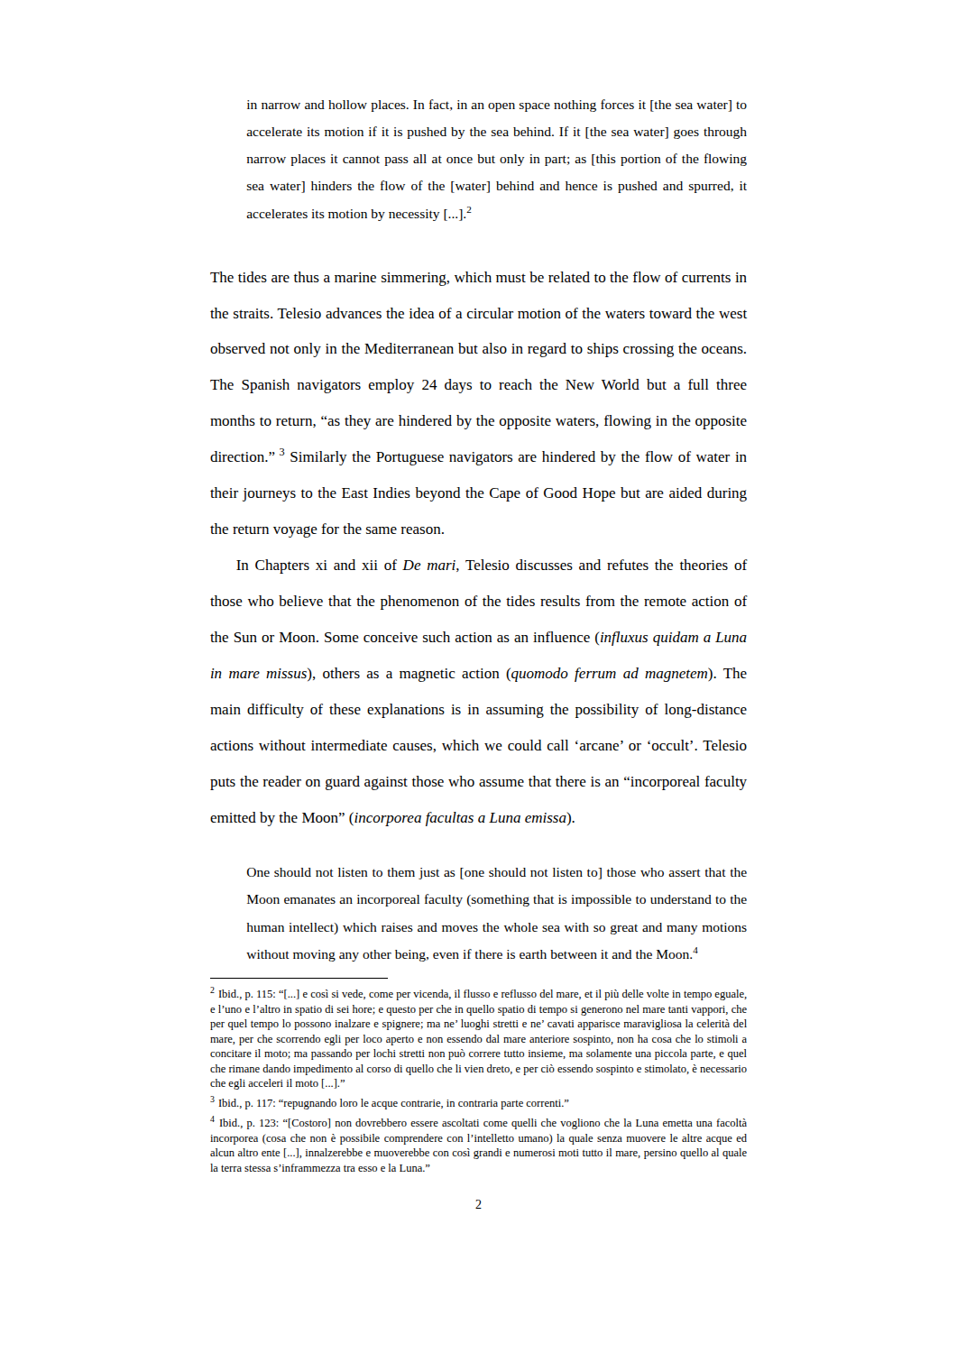in narrow and hollow places. In fact, in an open space nothing forces it [the sea water] to accelerate its motion if it is pushed by the sea behind. If it [the sea water] goes through narrow places it cannot pass all at once but only in part; as [this portion of the flowing sea water] hinders the flow of the [water] behind and hence is pushed and spurred, it accelerates its motion by necessity [...].2
The tides are thus a marine simmering, which must be related to the flow of currents in the straits. Telesio advances the idea of a circular motion of the waters toward the west observed not only in the Mediterranean but also in regard to ships crossing the oceans. The Spanish navigators employ 24 days to reach the New World but a full three months to return, “as they are hindered by the opposite waters, flowing in the opposite direction.” 3 Similarly the Portuguese navigators are hindered by the flow of water in their journeys to the East Indies beyond the Cape of Good Hope but are aided during the return voyage for the same reason.
In Chapters xi and xii of De mari, Telesio discusses and refutes the theories of those who believe that the phenomenon of the tides results from the remote action of the Sun or Moon. Some conceive such action as an influence (influxus quidam a Luna in mare missus), others as a magnetic action (quomodo ferrum ad magnetem). The main difficulty of these explanations is in assuming the possibility of long-distance actions without intermediate causes, which we could call ‘arcane’ or ‘occult’. Telesio puts the reader on guard against those who assume that there is an “incorporeal faculty emitted by the Moon” (incorporea facultas a Luna emissa).
One should not listen to them just as [one should not listen to] those who assert that the Moon emanates an incorporeal faculty (something that is impossible to understand to the human intellect) which raises and moves the whole sea with so great and many motions without moving any other being, even if there is earth between it and the Moon.4
2 Ibid., p. 115: “[...] e così si vede, come per vicenda, il flusso e reflusso del mare, et il più delle volte in tempo eguale, e l’uno e l’altro in spatio di sei hore; e questo per che in quello spatio di tempo si generono nel mare tanti vappori, che per quel tempo lo possono inalzare e spignere; ma ne’ luoghi stretti e ne’ cavati apparisce maravigliosa la celerità del mare, per che scorrendo egli per loco aperto e non essendo dal mare anteriore sospinto, non ha cosa che lo stimoli a concitare il moto; ma passando per lochi stretti non può correre tutto insieme, ma solamente una piccola parte, e quel che rimane dando impedimento al corso di quello che li vien dreto, e per ciò essendo sospinto e stimolato, è necessario che egli acceleri il moto [...].”
3 Ibid., p. 117: “repugnando loro le acque contrarie, in contraria parte correnti.”
4 Ibid., p. 123: “[Costoro] non dovrebbero essere ascoltati come quelli che vogliono che la Luna emetta una facoltà incorporea (cosa che non è possibile comprendere con l’intelletto umano) la quale senza muovere le altre acque ed alcun altro ente [...], innalzerebbe e muoverebbe con così grandi e numerosi moti tutto il mare, persino quello al quale la terra stessa s’inframmezza tra esso e la Luna.”
2